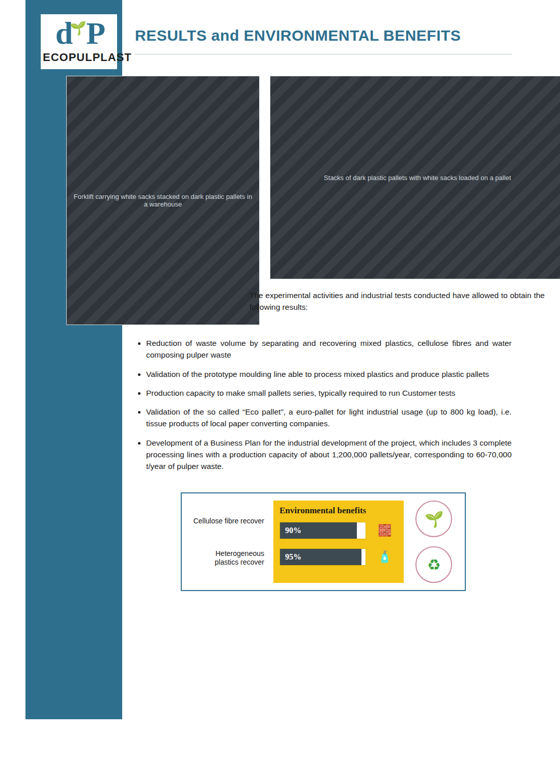d🌱P
ECOPULPLAST
RESULTS and ENVIRONMENTAL BENEFITS
Forklift carrying white sacks stacked on dark plastic pallets in a warehouse
Stacks of dark plastic pallets with white sacks loaded on a pallet
The experimental activities and industrial tests conducted have allowed to obtain the following results:
Reduction of waste volume by separating and recovering mixed plastics, cellulose fibres and water composing pulper waste
Validation of the prototype moulding line able to process mixed plastics and produce plastic pallets
Production capacity to make small pallets series, typically required to run Customer tests
Validation of the so called “Eco pallet”, a euro-pallet for light industrial usage (up to 800 kg load), i.e. tissue products of local paper converting companies.
Development of a Business Plan for the industrial development of the project, which includes 3 complete processing lines with a production capacity of about 1,200,000 pallets/year, corresponding to 60-70,000 t/year of pulper waste.
Cellulose fibre recover
Heterogeneous plastics recover
Environmental benefits
90%
🧱
95%
🧴
🌱
♻